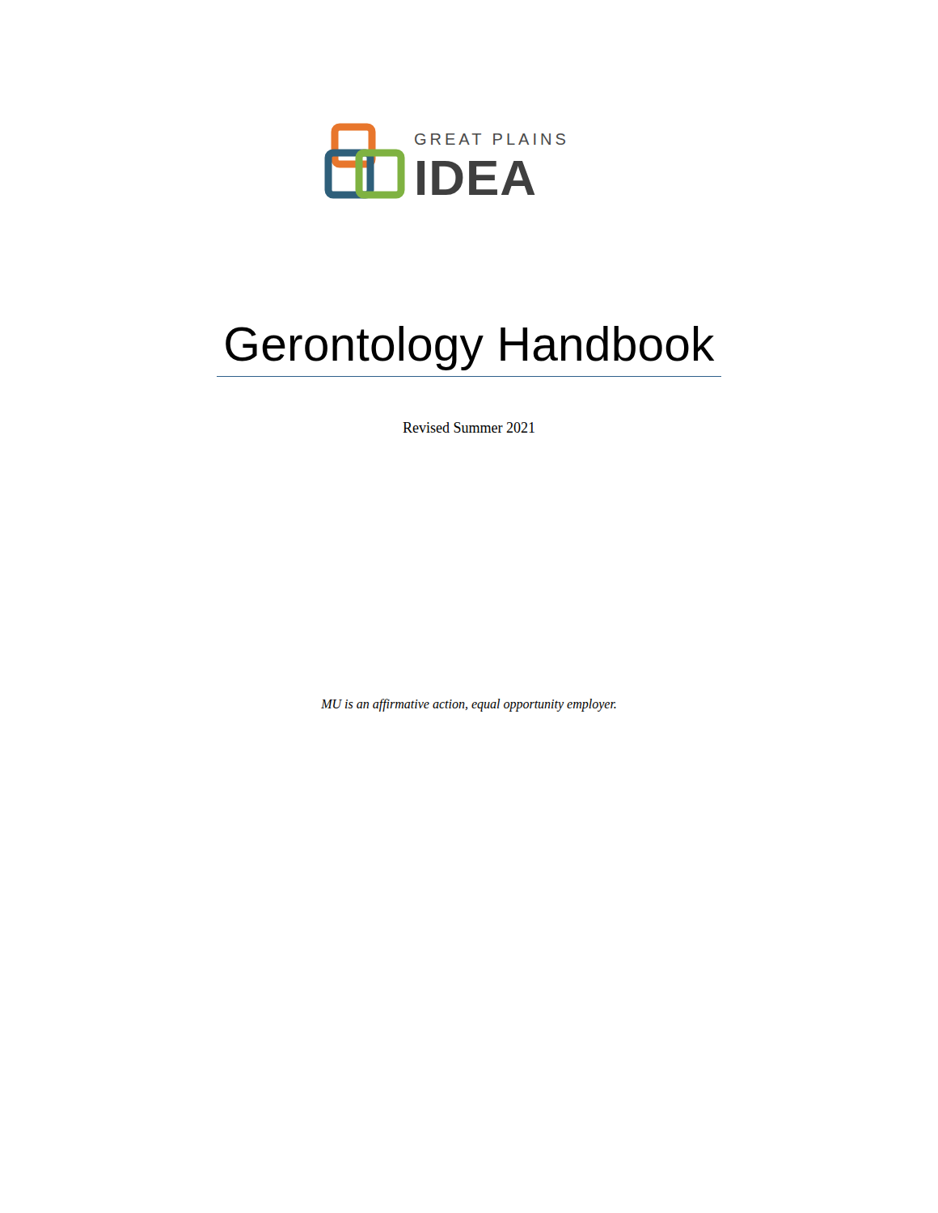GREAT PLAINS IDEA
Gerontology Handbook
Revised Summer 2021
MU is an affirmative action, equal opportunity employer.